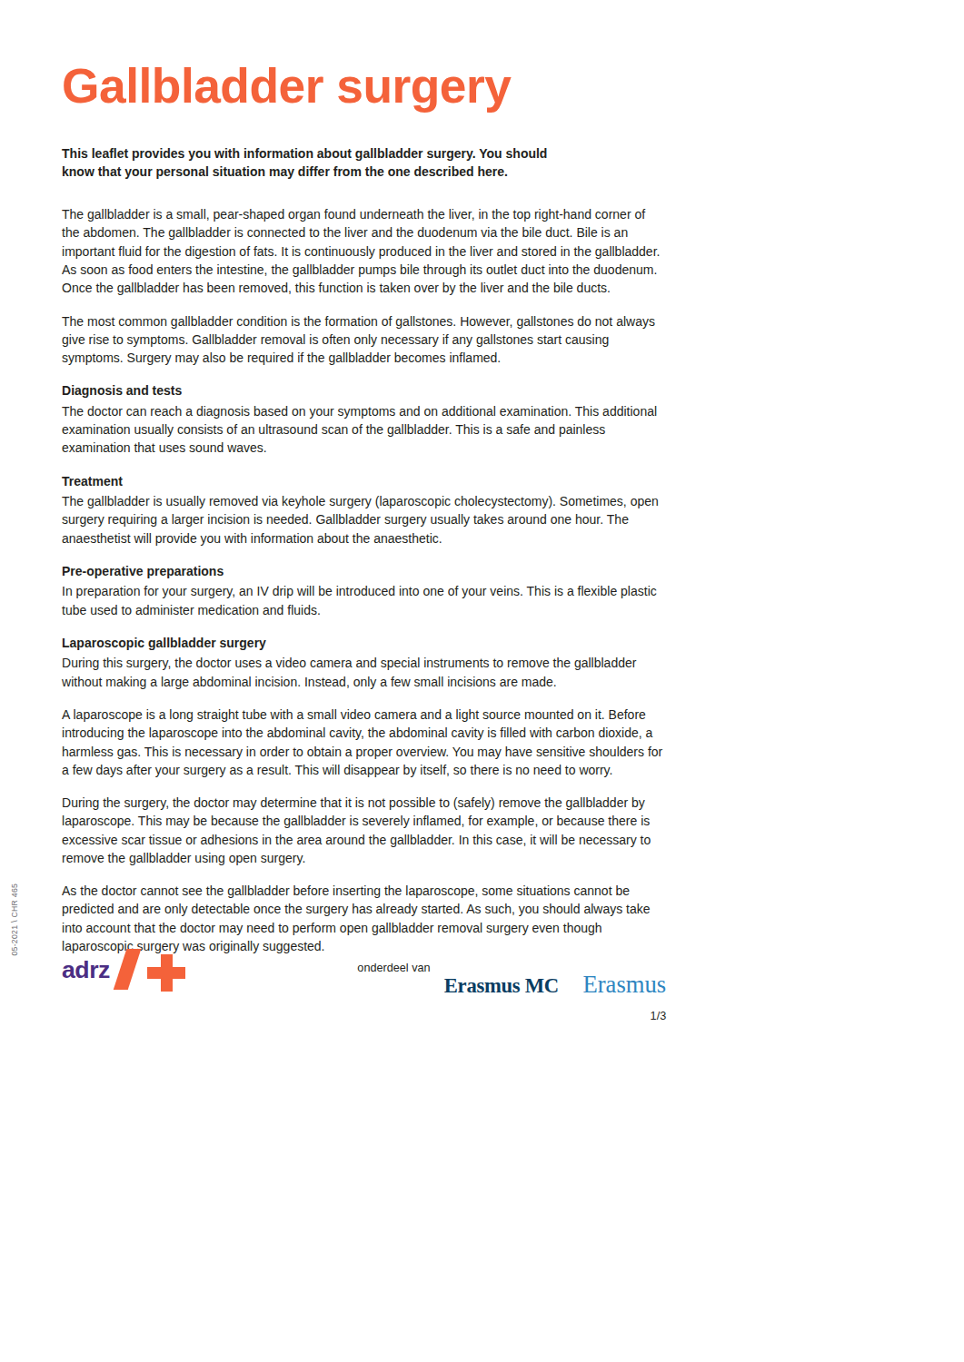Gallbladder surgery
This leaflet provides you with information about gallbladder surgery. You should know that your personal situation may differ from the one described here.
The gallbladder is a small, pear-shaped organ found underneath the liver, in the top right-hand corner of the abdomen. The gallbladder is connected to the liver and the duodenum via the bile duct. Bile is an important fluid for the digestion of fats. It is continuously produced in the liver and stored in the gallbladder. As soon as food enters the intestine, the gallbladder pumps bile through its outlet duct into the duodenum. Once the gallbladder has been removed, this function is taken over by the liver and the bile ducts.
The most common gallbladder condition is the formation of gallstones. However, gallstones do not always give rise to symptoms. Gallbladder removal is often only necessary if any gallstones start causing symptoms. Surgery may also be required if the gallbladder becomes inflamed.
Diagnosis and tests
The doctor can reach a diagnosis based on your symptoms and on additional examination. This additional examination usually consists of an ultrasound scan of the gallbladder. This is a safe and painless examination that uses sound waves.
Treatment
The gallbladder is usually removed via keyhole surgery (laparoscopic cholecystectomy). Sometimes, open surgery requiring a larger incision is needed. Gallbladder surgery usually takes around one hour. The anaesthetist will provide you with information about the anaesthetic.
Pre-operative preparations
In preparation for your surgery, an IV drip will be introduced into one of your veins. This is a flexible plastic tube used to administer medication and fluids.
Laparoscopic gallbladder surgery
During this surgery, the doctor uses a video camera and special instruments to remove the gallbladder without making a large abdominal incision. Instead, only a few small incisions are made.
A laparoscope is a long straight tube with a small video camera and a light source mounted on it. Before introducing the laparoscope into the abdominal cavity, the abdominal cavity is filled with carbon dioxide, a harmless gas. This is necessary in order to obtain a proper overview. You may have sensitive shoulders for a few days after your surgery as a result. This will disappear by itself, so there is no need to worry.
During the surgery, the doctor may determine that it is not possible to (safely) remove the gallbladder by laparoscope. This may be because the gallbladder is severely inflamed, for example, or because there is excessive scar tissue or adhesions in the area around the gallbladder. In this case, it will be necessary to remove the gallbladder using open surgery.
As the doctor cannot see the gallbladder before inserting the laparoscope, some situations cannot be predicted and are only detectable once the surgery has already started. As such, you should always take into account that the doctor may need to perform open gallbladder removal surgery even though laparoscopic surgery was originally suggested.
05-2021 \ CHR 465
adrz
onderdeel van Erasmus MC Erasmus
1/3